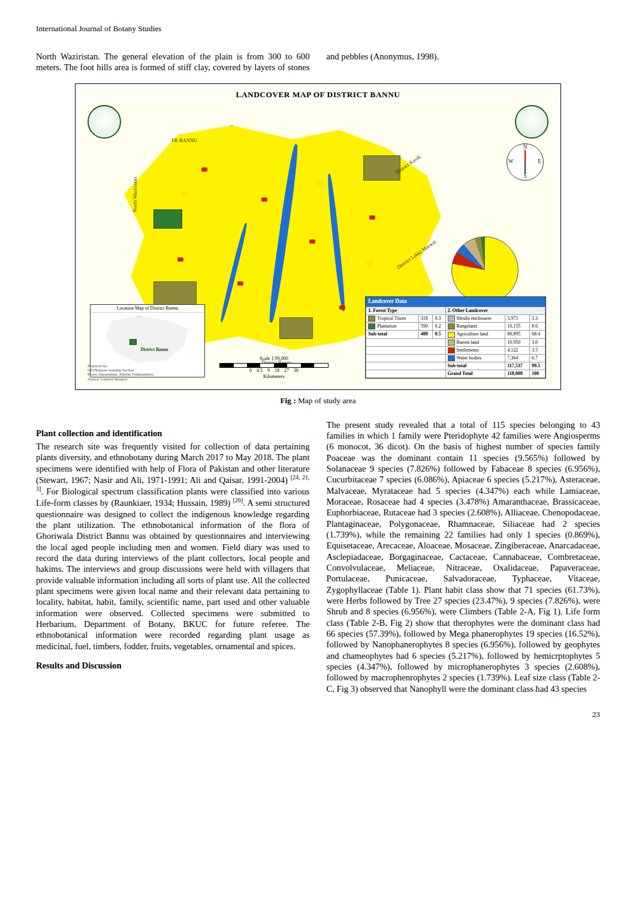International Journal of Botany Studies
North Waziristan. The general elevation of the plain is from 300 to 600 meters. The foot hills area is formed of stiff clay, covered by layers of stones and pebbles (Anonymus, 1998).
LANDCOVER MAP OF DISTRICT BANNU
N S E W
FR BANNU
District Karak
District Lakki Marwat
South Waziristan Agency
District Bannu
North Waziristan
Landcover (%age)
Landcover Data
| 1. Forest Type | 2. Other Landcover |
| --- | --- |
| Tropical Thorn | 318 | 0.3 | Shrubs enclosures | 3,971 | 3.3 |
| Plantation | 590 | 0.2 | Rangeland | 10,155 | 8.6 |
| Sub-total | 408 | 0.5 | Agriculture land | 80,895 | 68.4 |
| | Barren land | 10,950 | 3.0 |
| | Settlements | 4,122 | 3.5 |
| | Water bodies | 7,364 | 6.7 |
| | Sub-total | 117,537 | 99.5 |
| | Grand Total | 118,008 | 100 |
Location Map of District Bannu
District Bannu
Scale 1:99,000
0 4.5 9 18 27 36
Kilometers
Prepared by:
GIS/Remote Sensing Section
Forest Department, Khyber Pakhtunkhwa
Source: Landsat Imagery
Fig : Map of study area
Plant collection and identification
The research site was frequently visited for collection of data pertaining plants diversity, and ethnobotany during March 2017 to May 2018. The plant specimens were identified with help of Flora of Pakistan and other literature (Stewart, 1967; Nasir and Ali, 1971-1991; Ali and Qaisar, 1991-2004) [24, 21, 3]. For Biological spectrum classification plants were classified into various Life-form classes by (Raunkiaer, 1934; Hussain, 1989) [26]. A semi structured questionnaire was designed to collect the indigenous knowledge regarding the plant utilization. The ethnobotanical information of the flora of Ghoriwala District Bannu was obtained by questionnaires and interviewing the local aged people including men and women. Field diary was used to record the data during interviews of the plant collectors, local people and hakims. The interviews and group discussions were held with villagers that provide valuable information including all sorts of plant use. All the collected plant specimens were given local name and their relevant data pertaining to locality, habitat, habit, family, scientific name, part used and other valuable information were observed. Collected specimens were submitted to Herbarium, Department of Botany, BKUC for future referee. The ethnobotanical information were recorded regarding plant usage as medicinal, fuel, timbers, fodder, fruits, vegetables, ornamental and spices.
Results and Discussion
The present study revealed that a total of 115 species belonging to 43 families in which 1 family were Pteridophyte 42 families were Angiosperms (6 monocot, 36 dicot). On the basis of highest number of species family Poaceae was the dominant contain 11 species (9.565%) followed by Solanaceae 9 species (7.826%) followed by Fabaceae 8 species (6.956%), Cucurbitaceae 7 species (6.086%), Apiaceae 6 species (5.217%), Asteraceae, Malvaceae, Myrataceae had 5 species (4.347%) each while Lamiaceae, Moraceae, Rosaceae had 4 species (3.478%) Amaranthaceae, Brassicaceae, Euphorbiaceae, Rutaceae had 3 species (2.608%), Alliaceae, Chenopodaceae, Plantaginaceae, Polygonaceae, Rhamnaceae, Siliaceae had 2 species (1.739%), while the remaining 22 families had only 1 species (0.869%), Equisetaceae, Arecaceae, Aloaceae, Mosaceae, Zingiberaceae, Anarcadaceae, Asclepiadaceae, Borgaginaceae, Cactaceae, Cannabaceae, Combretaceae, Convolvulaceae, Meliaceae, Nitraceae, Oxalidaceae, Papaveraceae, Portulaceae, Punicaceae, Salvadoraceae, Typhaceae, Vitaceae, Zygophyllaceae (Table 1). Plant habit class show that 71 species (61.73%), were Herbs followed by Tree 27 species (23.47%), 9 species (7.826%), were Shrub and 8 species (6.956%), were Climbers (Table 2-A, Fig 1). Life form class (Table 2-B, Fig 2) show that therophytes were the dominant class had 66 species (57.39%), followed by Mega phanerophytes 19 species (16.52%), followed by Nanophanerophytes 8 species (6.956%), followed by geophytes and chameophytes had 6 species (5.217%), followed by hemicrptophytes 5 species (4.347%), followed by microphanerophytes 3 species (2.608%), followed by macrophenrophytes 2 species (1.739%). Leaf size class (Table 2-C, Fig 3) observed that Nanophyll were the dominant class had 43 species
23